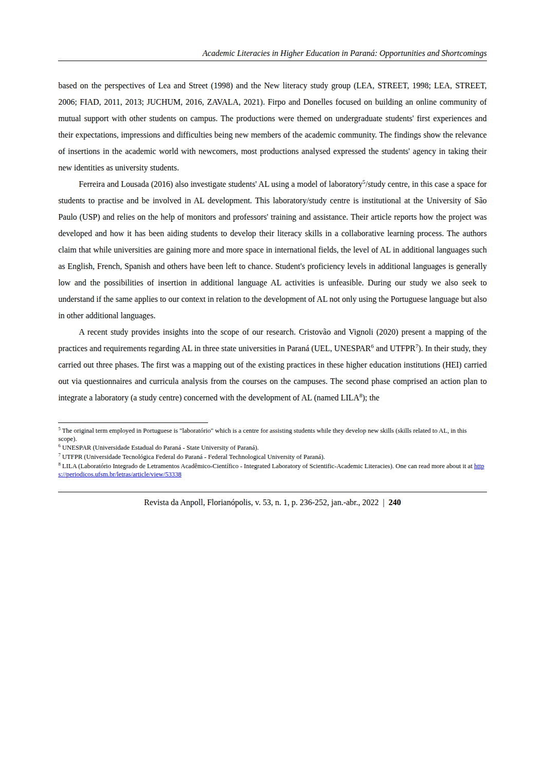Academic Literacies in Higher Education in Paraná: Opportunities and Shortcomings
based on the perspectives of Lea and Street (1998) and the New literacy study group (LEA, STREET, 1998; LEA, STREET, 2006; FIAD, 2011, 2013; JUCHUM, 2016, ZAVALA, 2021). Firpo and Donelles focused on building an online community of mutual support with other students on campus. The productions were themed on undergraduate students' first experiences and their expectations, impressions and difficulties being new members of the academic community. The findings show the relevance of insertions in the academic world with newcomers, most productions analysed expressed the students' agency in taking their new identities as university students.
Ferreira and Lousada (2016) also investigate students' AL using a model of laboratory5/study centre, in this case a space for students to practise and be involved in AL development. This laboratory/study centre is institutional at the University of São Paulo (USP) and relies on the help of monitors and professors' training and assistance. Their article reports how the project was developed and how it has been aiding students to develop their literacy skills in a collaborative learning process. The authors claim that while universities are gaining more and more space in international fields, the level of AL in additional languages such as English, French, Spanish and others have been left to chance. Student's proficiency levels in additional languages is generally low and the possibilities of insertion in additional language AL activities is unfeasible. During our study we also seek to understand if the same applies to our context in relation to the development of AL not only using the Portuguese language but also in other additional languages.
A recent study provides insights into the scope of our research. Cristovão and Vignoli (2020) present a mapping of the practices and requirements regarding AL in three state universities in Paraná (UEL, UNESPAR6 and UTFPR7). In their study, they carried out three phases. The first was a mapping out of the existing practices in these higher education institutions (HEI) carried out via questionnaires and curricula analysis from the courses on the campuses. The second phase comprised an action plan to integrate a laboratory (a study centre) concerned with the development of AL (named LILA8); the
5 The original term employed in Portuguese is "laboratório" which is a centre for assisting students while they develop new skills (skills related to AL, in this scope).
6 UNESPAR (Universidade Estadual do Paraná - State University of Paraná).
7 UTFPR (Universidade Tecnológica Federal do Paraná - Federal Technological University of Paraná).
8 LILA (Laboratório Integrado de Letramentos Acadêmico-Científico - Integrated Laboratory of Scientific-Academic Literacies). One can read more about it at https://periodicos.ufsm.br/letras/article/view/53338
Revista da Anpoll, Florianópolis, v. 53, n. 1, p. 236-252, jan.-abr., 2022 | 240